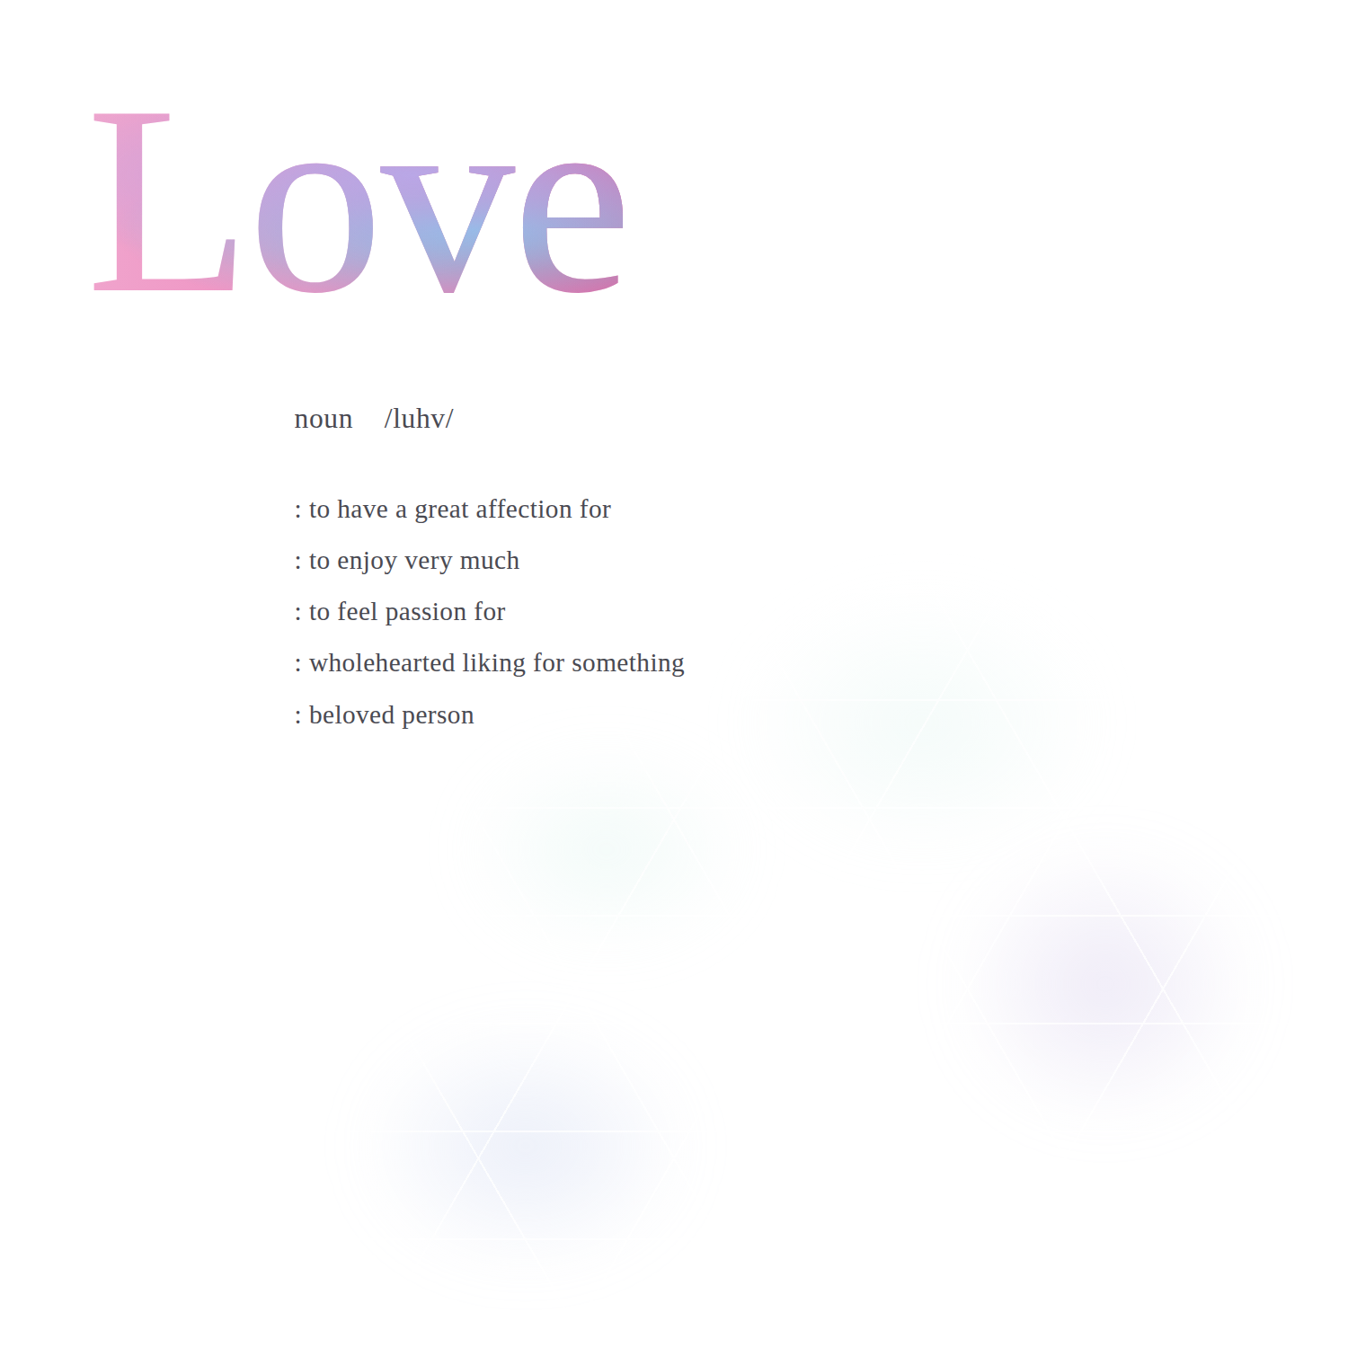Love
noun/luhv/
to have a great affection for
to enjoy very much
to feel passion for
wholehearted liking for something
beloved person